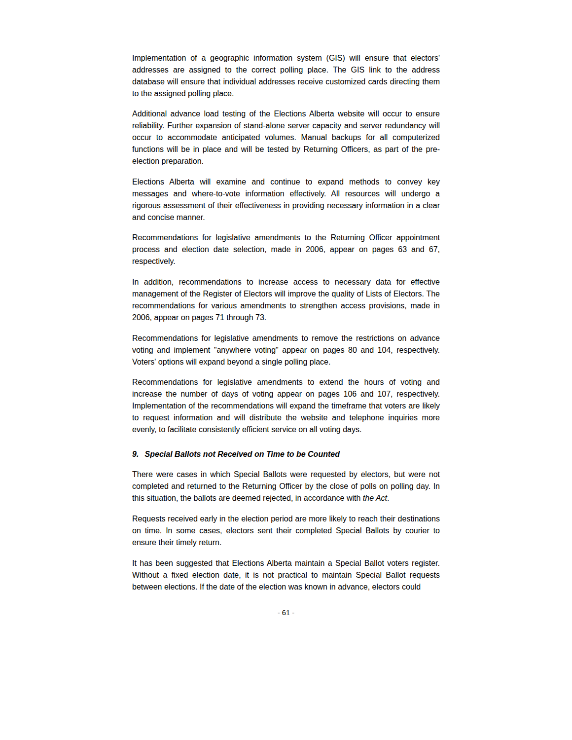Implementation of a geographic information system (GIS) will ensure that electors' addresses are assigned to the correct polling place. The GIS link to the address database will ensure that individual addresses receive customized cards directing them to the assigned polling place.
Additional advance load testing of the Elections Alberta website will occur to ensure reliability. Further expansion of stand-alone server capacity and server redundancy will occur to accommodate anticipated volumes. Manual backups for all computerized functions will be in place and will be tested by Returning Officers, as part of the pre-election preparation.
Elections Alberta will examine and continue to expand methods to convey key messages and where-to-vote information effectively. All resources will undergo a rigorous assessment of their effectiveness in providing necessary information in a clear and concise manner.
Recommendations for legislative amendments to the Returning Officer appointment process and election date selection, made in 2006, appear on pages 63 and 67, respectively.
In addition, recommendations to increase access to necessary data for effective management of the Register of Electors will improve the quality of Lists of Electors. The recommendations for various amendments to strengthen access provisions, made in 2006, appear on pages 71 through 73.
Recommendations for legislative amendments to remove the restrictions on advance voting and implement "anywhere voting" appear on pages 80 and 104, respectively. Voters' options will expand beyond a single polling place.
Recommendations for legislative amendments to extend the hours of voting and increase the number of days of voting appear on pages 106 and 107, respectively. Implementation of the recommendations will expand the timeframe that voters are likely to request information and will distribute the website and telephone inquiries more evenly, to facilitate consistently efficient service on all voting days.
9. Special Ballots not Received on Time to be Counted
There were cases in which Special Ballots were requested by electors, but were not completed and returned to the Returning Officer by the close of polls on polling day. In this situation, the ballots are deemed rejected, in accordance with the Act.
Requests received early in the election period are more likely to reach their destinations on time. In some cases, electors sent their completed Special Ballots by courier to ensure their timely return.
It has been suggested that Elections Alberta maintain a Special Ballot voters register. Without a fixed election date, it is not practical to maintain Special Ballot requests between elections. If the date of the election was known in advance, electors could
- 61 -